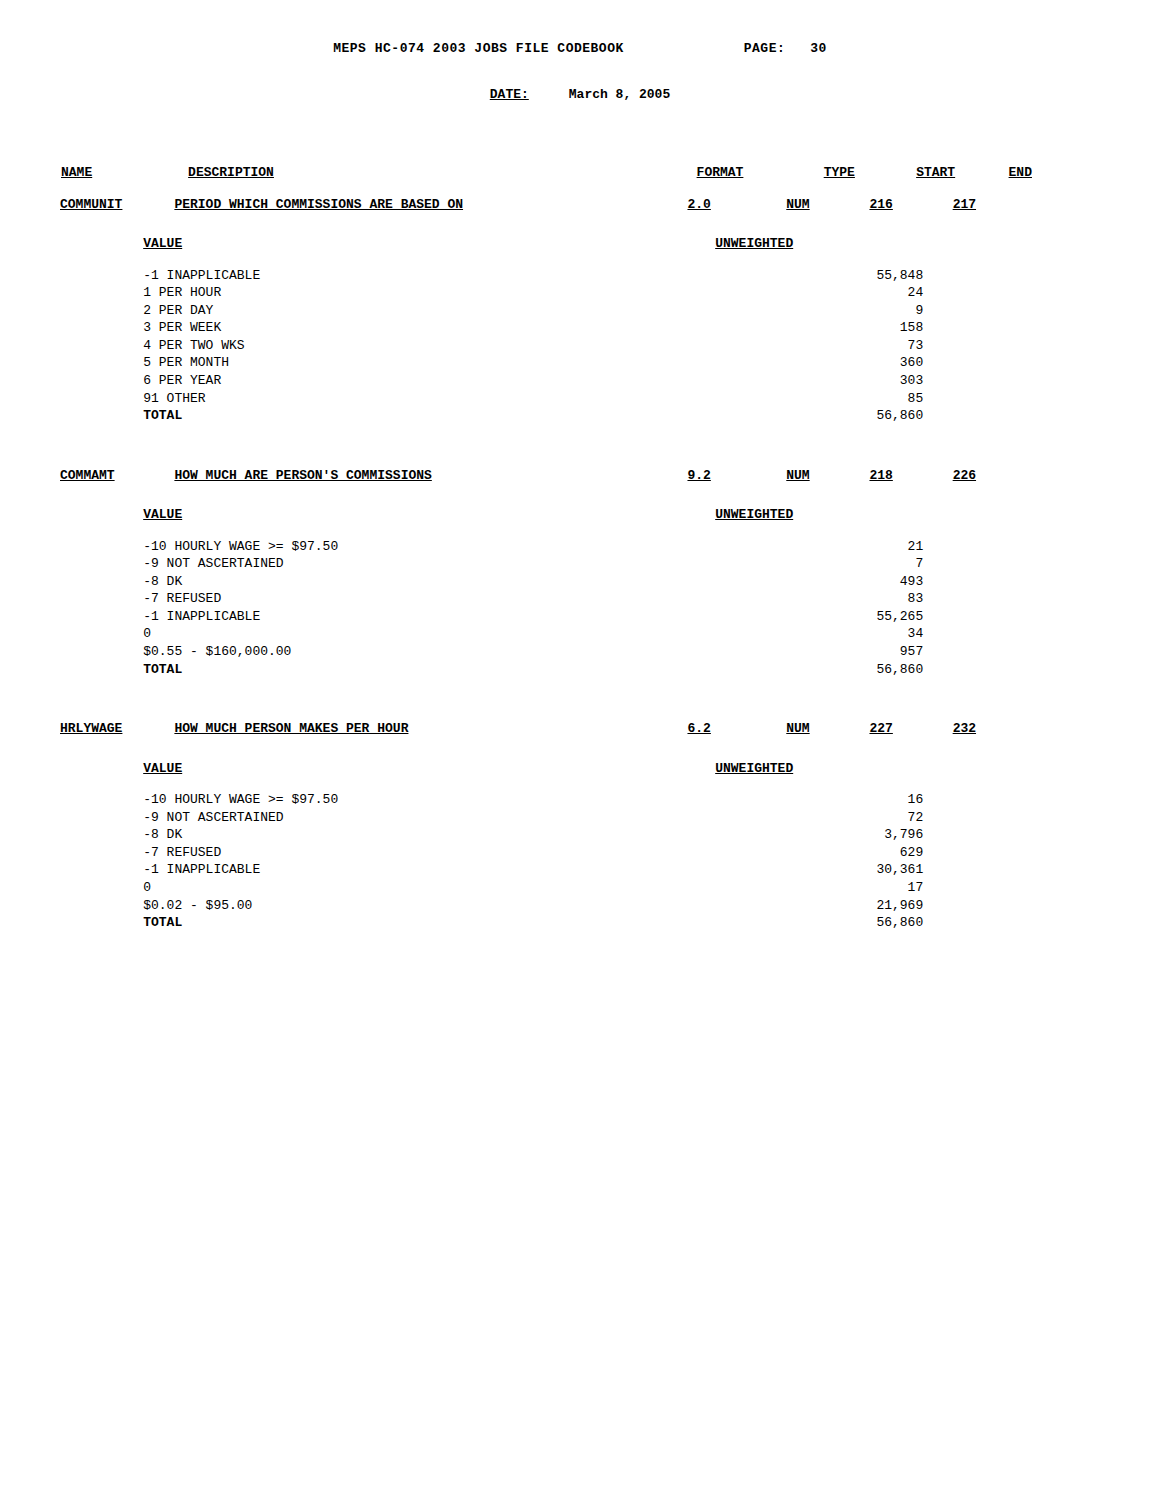MEPS HC-074 2003 JOBS FILE CODEBOOK PAGE: 30
DATE: March 8, 2005
| NAME | DESCRIPTION | FORMAT | TYPE | START | END |
| --- | --- | --- | --- | --- | --- |
COMMUNIT
PERIOD WHICH COMMISSIONS ARE BASED ON
2.0
NUM
216
217
VALUE
UNWEIGHTED
-1 INAPPLICABLE
55,848
1 PER HOUR
24
2 PER DAY
9
3 PER WEEK
158
4 PER TWO WKS
73
5 PER MONTH
360
6 PER YEAR
303
91 OTHER
85
TOTAL
56,860
COMMAMT
HOW MUCH ARE PERSON'S COMMISSIONS
9.2
NUM
218
226
VALUE
UNWEIGHTED
-10 HOURLY WAGE >= $97.50
21
-9 NOT ASCERTAINED
7
-8 DK
493
-7 REFUSED
83
-1 INAPPLICABLE
55,265
0
34
$0.55 - $160,000.00
957
TOTAL
56,860
HRLYWAGE
HOW MUCH PERSON MAKES PER HOUR
6.2
NUM
227
232
VALUE
UNWEIGHTED
-10 HOURLY WAGE >= $97.50
16
-9 NOT ASCERTAINED
72
-8 DK
3,796
-7 REFUSED
629
-1 INAPPLICABLE
30,361
0
17
$0.02 - $95.00
21,969
TOTAL
56,860